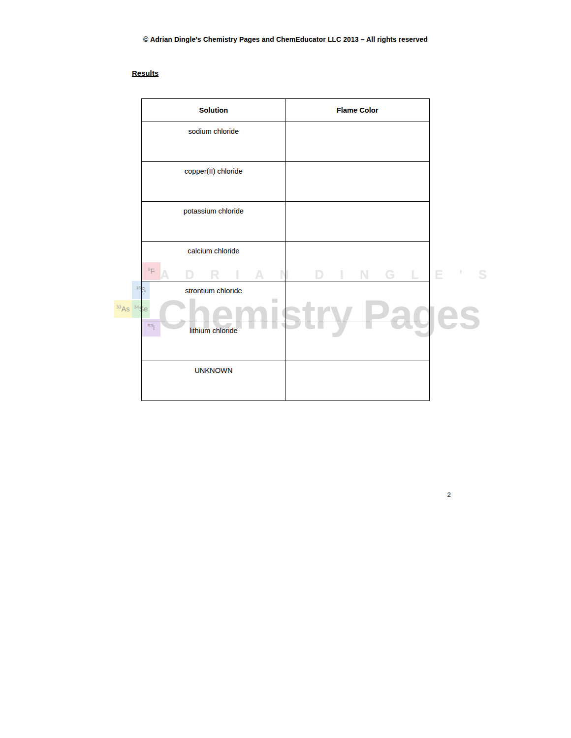© Adrian Dingle’s Chemistry Pages and ChemEducator LLC 2013 – All rights reserved
Results
A D R I A N D I N G L E ' S
Chemistry Pages
9F
16S
33As
34Se
53I
| Solution | Flame Color |
| --- | --- |
| sodium chloride | |
| copper(II) chloride | |
| potassium chloride | |
| calcium chloride | |
| strontium chloride | |
| lithium chloride | |
| UNKNOWN | |
2